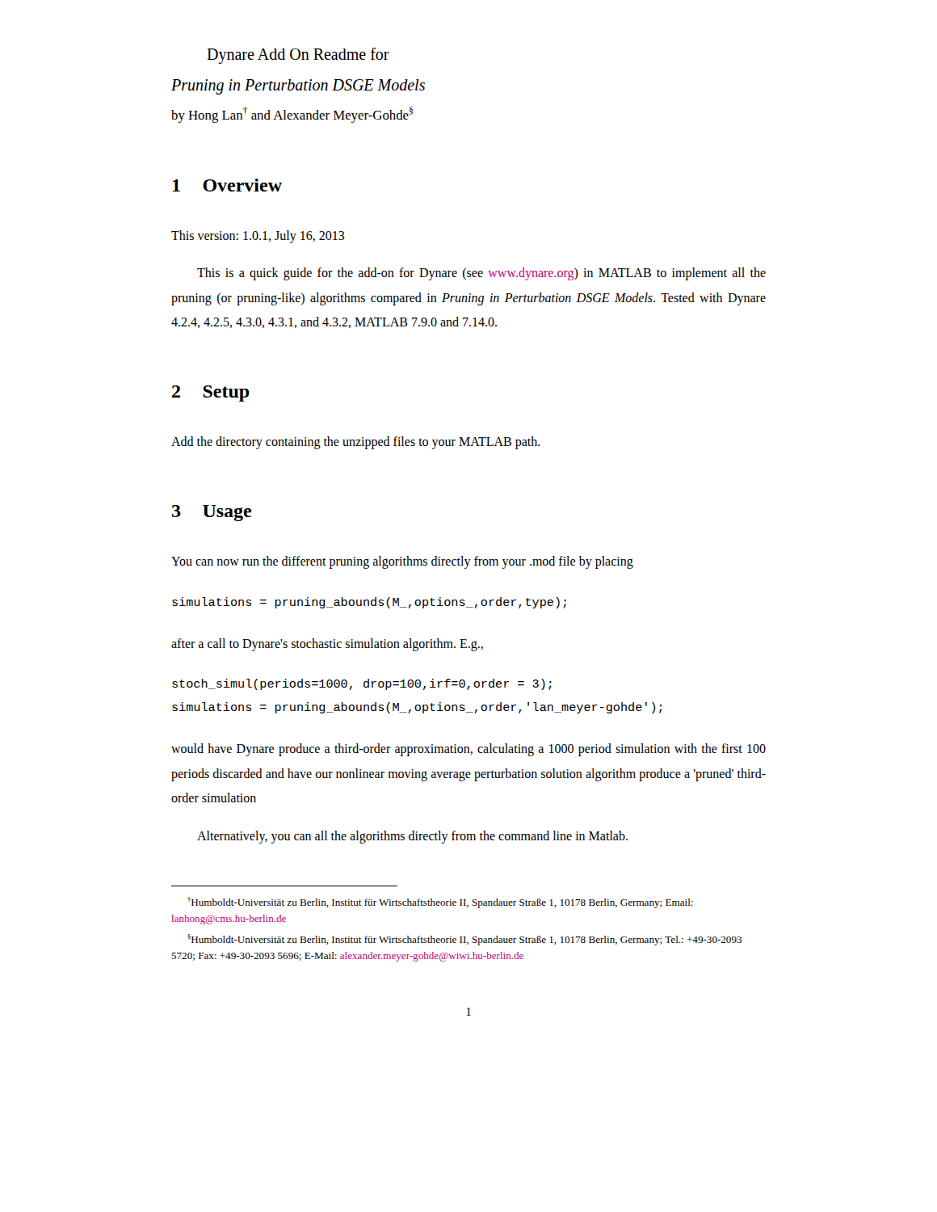Dynare Add On Readme for
Pruning in Perturbation DSGE Models
by Hong Lan† and Alexander Meyer-Gohde§
1 Overview
This version: 1.0.1, July 16, 2013
This is a quick guide for the add-on for Dynare (see www.dynare.org) in MATLAB to implement all the pruning (or pruning-like) algorithms compared in Pruning in Perturbation DSGE Models. Tested with Dynare 4.2.4, 4.2.5, 4.3.0, 4.3.1, and 4.3.2, MATLAB 7.9.0 and 7.14.0.
2 Setup
Add the directory containing the unzipped files to your MATLAB path.
3 Usage
You can now run the different pruning algorithms directly from your .mod file by placing
simulations = pruning_abounds(M_,options_,order,type);
after a call to Dynare's stochastic simulation algorithm. E.g.,
stoch_simul(periods=1000, drop=100,irf=0,order = 3);
simulations = pruning_abounds(M_,options_,order,'lan_meyer-gohde');
would have Dynare produce a third-order approximation, calculating a 1000 period simulation with the first 100 periods discarded and have our nonlinear moving average perturbation solution algorithm produce a 'pruned' third-order simulation
Alternatively, you can all the algorithms directly from the command line in Matlab.
†Humboldt-Universität zu Berlin, Institut für Wirtschaftstheorie II, Spandauer Straße 1, 10178 Berlin, Germany; Email: lanhong@cms.hu-berlin.de
§Humboldt-Universität zu Berlin, Institut für Wirtschaftstheorie II, Spandauer Straße 1, 10178 Berlin, Germany; Tel.: +49-30-2093 5720; Fax: +49-30-2093 5696; E-Mail: alexander.meyer-gohde@wiwi.hu-berlin.de
1